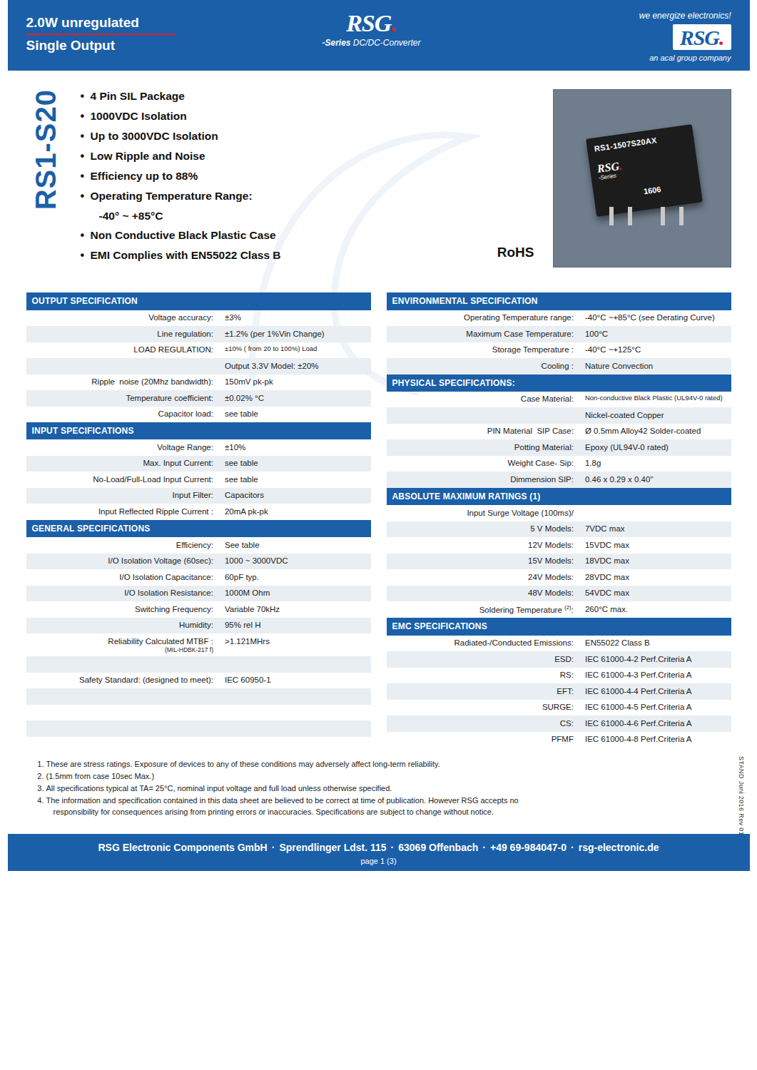2.0W unregulated
Single Output
RSG.
-Series DC/DC-Converter
we energize electronics!
RSG.
an acal group company
RS1-S20
4 Pin SIL Package
1000VDC Isolation
Up to 3000VDC Isolation
Low Ripple and Noise
Efficiency up to 88%
Operating Temperature Range:
-40° ~ +85°C
Non Conductive Black Plastic Case
EMI Complies with EN55022 Class B
RoHS
RS1-1507S20AX
RSG.
-Series
1606
OUTPUT SPECIFICATION
| Voltage accuracy: | ±3% |
| Line regulation: | ±1.2% (per 1%Vin Change) |
| LOAD REGULATION: | ±10% ( from 20 to 100%) Load |
| | Output 3.3V Model: ±20% |
| Ripple noise (20Mhz bandwidth): | 150mV pk-pk |
| Temperature coefficient: | ±0.02% °C |
| Capacitor load: | see table |
INPUT SPECIFICATIONS
| Voltage Range: | ±10% |
| Max. Input Current: | see table |
| No-Load/Full-Load Input Current: | see table |
| Input Filter: | Capacitors |
| Input Reflected Ripple Current : | 20mA pk-pk |
GENERAL SPECIFICATIONS
| Efficiency: | See table |
| I/O Isolation Voltage (60sec): | 1000 ~ 3000VDC |
| I/O Isolation Capacitance: | 60pF typ. |
| I/O Isolation Resistance: | 1000M Ohm |
| Switching Frequency: | Variable 70kHz |
| Humidity: | 95% rel H |
| Reliability Calculated MTBF : (MIL-HDBK-217 f) | >1.121MHrs |
| Safety Standard: (designed to meet): | IEC 60950-1 |
ENVIRONMENTAL SPECIFICATION
| Operating Temperature range: | -40°C ~+85°C (see Derating Curve) |
| Maximum Case Temperature: | 100°C |
| Storage Temperature : | -40°C ~+125°C |
| Cooling : | Nature Convection |
PHYSICAL SPECIFICATIONS:
| Case Material: | Non-conductive Black Plastic (UL94V-0 rated) |
| | Nickel-coated Copper |
| PIN Material SIP Case: | Ø 0.5mm Alloy42 Solder-coated |
| Potting Material: | Epoxy (UL94V-0 rated) |
| Weight Case- Sip: | 1.8g |
| Dimmension SIP: | 0.46 x 0.29 x 0.40” |
ABSOLUTE MAXIMUM RATINGS (1)
| Input Surge Voltage (100ms)/ | |
| 5 V Models: | 7VDC max |
| 12V Models: | 15VDC max |
| 15V Models: | 18VDC max |
| 24V Models: | 28VDC max |
| 48V Models: | 54VDC max |
| Soldering Temperature (2) : | 260°C max. |
EMC SPECIFICATIONS
| Radiated-/Conducted Emissions: | EN55022 Class B |
| ESD: | IEC 61000-4-2 Perf.Criteria A |
| RS: | IEC 61000-4-3 Perf.Criteria A |
| EFT: | IEC 61000-4-4 Perf.Criteria A |
| SURGE: | IEC 61000-4-5 Perf.Criteria A |
| CS: | IEC 61000-4-6 Perf.Criteria A |
| PFMF | IEC 61000-4-8 Perf.Criteria A |
These are stress ratings. Exposure of devices to any of these conditions may adversely affect long-term reliability.
(1.5mm from case 10sec Max.)
All specifications typical at TA= 25°C, nominal input voltage and full load unless otherwise specified.
The information and specification contained in this data sheet are believed to be correct at time of publication. However RSG accepts no responsibility for consequences arising from printing errors or inaccuracies. Specifications are subject to change without notice.
STAND Juni 2016 Rev 01
RSG Electronic Components GmbH·Sprendlinger Ldst. 115·63069 Offenbach·+49 69-984047-0·rsg-electronic.de
page 1 (3)